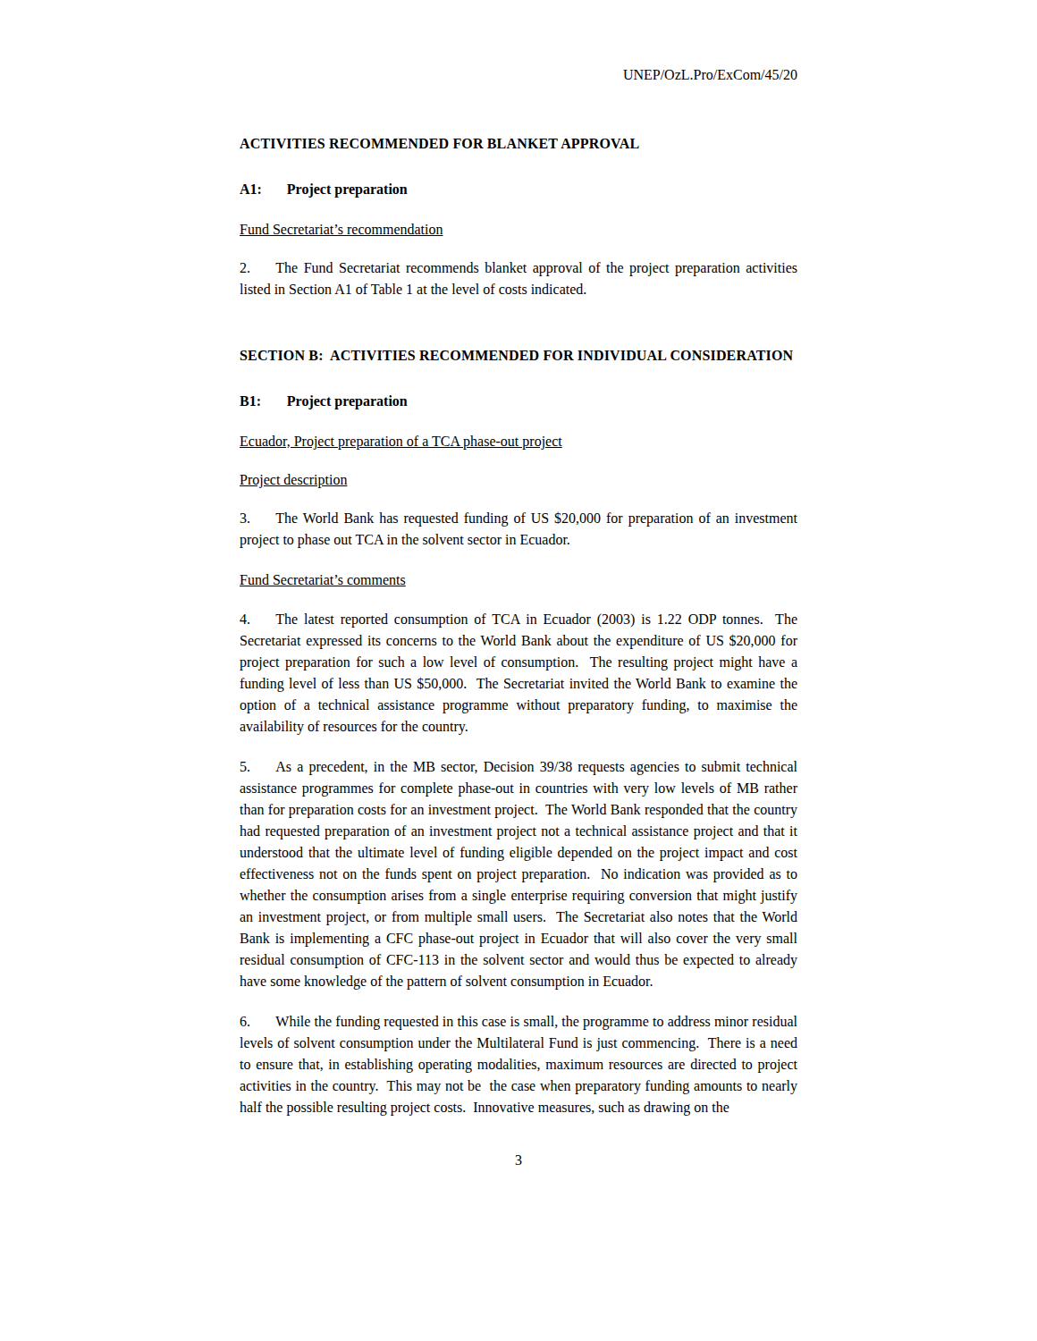UNEP/OzL.Pro/ExCom/45/20
ACTIVITIES RECOMMENDED FOR BLANKET APPROVAL
A1: Project preparation
Fund Secretariat’s recommendation
2. The Fund Secretariat recommends blanket approval of the project preparation activities listed in Section A1 of Table 1 at the level of costs indicated.
SECTION B: ACTIVITIES RECOMMENDED FOR INDIVIDUAL CONSIDERATION
B1: Project preparation
Ecuador, Project preparation of a TCA phase-out project
Project description
3. The World Bank has requested funding of US $20,000 for preparation of an investment project to phase out TCA in the solvent sector in Ecuador.
Fund Secretariat’s comments
4. The latest reported consumption of TCA in Ecuador (2003) is 1.22 ODP tonnes. The Secretariat expressed its concerns to the World Bank about the expenditure of US $20,000 for project preparation for such a low level of consumption. The resulting project might have a funding level of less than US $50,000. The Secretariat invited the World Bank to examine the option of a technical assistance programme without preparatory funding, to maximise the availability of resources for the country.
5. As a precedent, in the MB sector, Decision 39/38 requests agencies to submit technical assistance programmes for complete phase-out in countries with very low levels of MB rather than for preparation costs for an investment project. The World Bank responded that the country had requested preparation of an investment project not a technical assistance project and that it understood that the ultimate level of funding eligible depended on the project impact and cost effectiveness not on the funds spent on project preparation. No indication was provided as to whether the consumption arises from a single enterprise requiring conversion that might justify an investment project, or from multiple small users. The Secretariat also notes that the World Bank is implementing a CFC phase-out project in Ecuador that will also cover the very small residual consumption of CFC-113 in the solvent sector and would thus be expected to already have some knowledge of the pattern of solvent consumption in Ecuador.
6. While the funding requested in this case is small, the programme to address minor residual levels of solvent consumption under the Multilateral Fund is just commencing. There is a need to ensure that, in establishing operating modalities, maximum resources are directed to project activities in the country. This may not be the case when preparatory funding amounts to nearly half the possible resulting project costs. Innovative measures, such as drawing on the
3